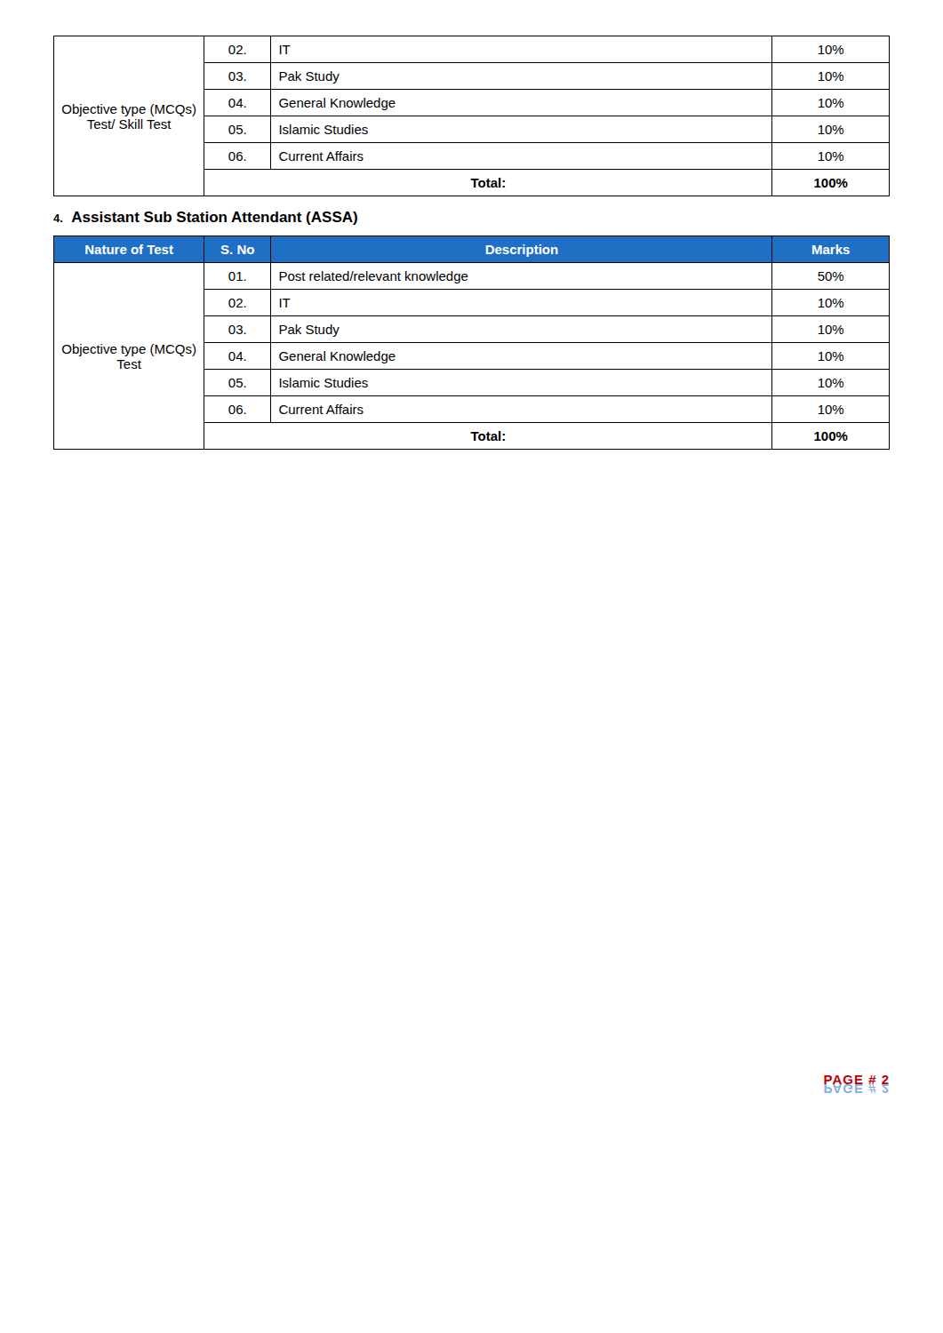| Objective type (MCQs) Test/ Skill Test | 02. | IT | 10% |
| 03. | Pak Study | 10% |
| 04. | General Knowledge | 10% |
| 05. | Islamic Studies | 10% |
| 06. | Current Affairs | 10% |
| Total: | 100% |
4. Assistant Sub Station Attendant (ASSA)
| Nature of Test | S. No | Description | Marks |
| --- | --- | --- | --- |
| Objective type (MCQs) Test | 01. | Post related/relevant knowledge | 50% |
| 02. | IT | 10% |
| 03. | Pak Study | 10% |
| 04. | General Knowledge | 10% |
| 05. | Islamic Studies | 10% |
| 06. | Current Affairs | 10% |
| Total: | 100% |
PAGE # 2 PAGE # 2